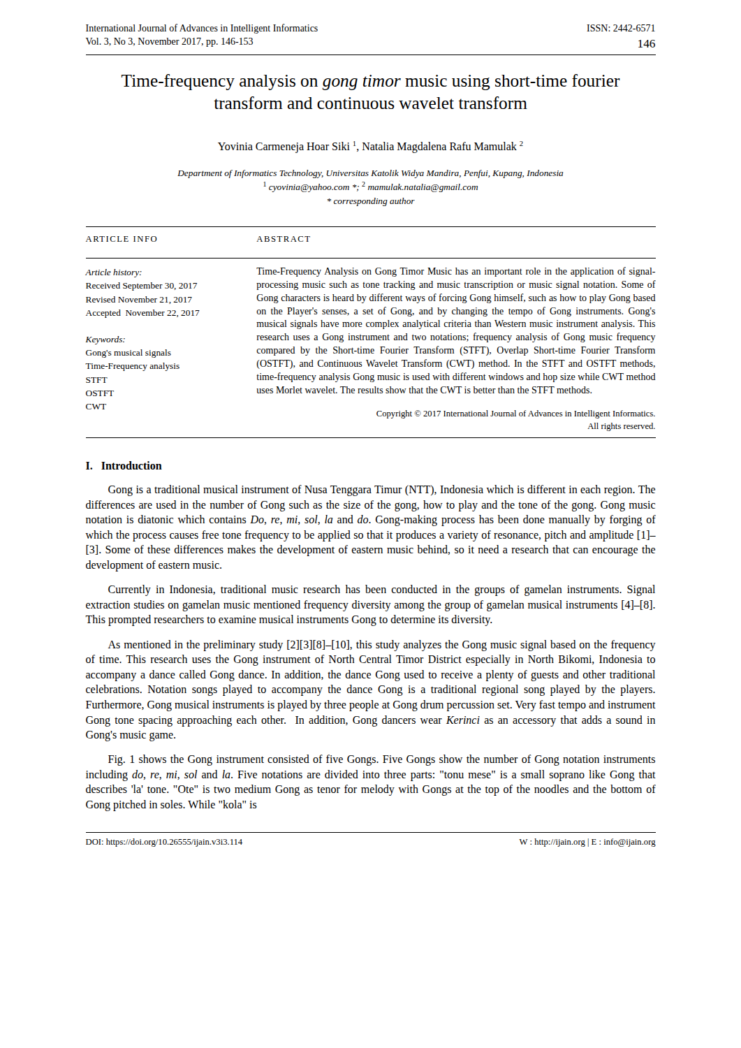International Journal of Advances in Intelligent Informatics
Vol. 3, No 3, November 2017, pp. 146-153
ISSN: 2442-6571
146
Time-frequency analysis on gong timor music using short-time fourier transform and continuous wavelet transform
Yovinia Carmeneja Hoar Siki 1, Natalia Magdalena Rafu Mamulak 2
Department of Informatics Technology, Universitas Katolik Widya Mandira, Penfui, Kupang, Indonesia
1 cyovinia@yahoo.com *; 2 mamulak.natalia@gmail.com
* corresponding author
| ARTICLE INFO | ABSTRACT |
| Article history: Received September 30, 2017 Revised November 21, 2017 Accepted November 22, 2017 Keywords: Gong's musical signals Time-Frequency analysis STFT OSTFT CWT | Time-Frequency Analysis on Gong Timor Music has an important role in the application of signal-processing music such as tone tracking and music transcription or music signal notation. Some of Gong characters is heard by different ways of forcing Gong himself, such as how to play Gong based on the Player's senses, a set of Gong, and by changing the tempo of Gong instruments. Gong's musical signals have more complex analytical criteria than Western music instrument analysis. This research uses a Gong instrument and two notations; frequency analysis of Gong music frequency compared by the Short-time Fourier Transform (STFT), Overlap Short-time Fourier Transform (OSTFT), and Continuous Wavelet Transform (CWT) method. In the STFT and OSTFT methods, time-frequency analysis Gong music is used with different windows and hop size while CWT method uses Morlet wavelet. The results show that the CWT is better than the STFT methods. Copyright © 2017 International Journal of Advances in Intelligent Informatics. All rights reserved. |
I. Introduction
Gong is a traditional musical instrument of Nusa Tenggara Timur (NTT), Indonesia which is different in each region. The differences are used in the number of Gong such as the size of the gong, how to play and the tone of the gong. Gong music notation is diatonic which contains Do, re, mi, sol, la and do. Gong-making process has been done manually by forging of which the process causes free tone frequency to be applied so that it produces a variety of resonance, pitch and amplitude [1]–[3]. Some of these differences makes the development of eastern music behind, so it need a research that can encourage the development of eastern music.
Currently in Indonesia, traditional music research has been conducted in the groups of gamelan instruments. Signal extraction studies on gamelan music mentioned frequency diversity among the group of gamelan musical instruments [4]–[8]. This prompted researchers to examine musical instruments Gong to determine its diversity.
As mentioned in the preliminary study [2][3][8]–[10], this study analyzes the Gong music signal based on the frequency of time. This research uses the Gong instrument of North Central Timor District especially in North Bikomi, Indonesia to accompany a dance called Gong dance. In addition, the dance Gong used to receive a plenty of guests and other traditional celebrations. Notation songs played to accompany the dance Gong is a traditional regional song played by the players. Furthermore, Gong musical instruments is played by three people at Gong drum percussion set. Very fast tempo and instrument Gong tone spacing approaching each other. In addition, Gong dancers wear Kerinci as an accessory that adds a sound in Gong's music game.
Fig. 1 shows the Gong instrument consisted of five Gongs. Five Gongs show the number of Gong notation instruments including do, re, mi, sol and la. Five notations are divided into three parts: "tonu mese" is a small soprano like Gong that describes 'la' tone. "Ote" is two medium Gong as tenor for melody with Gongs at the top of the noodles and the bottom of Gong pitched in soles. While "kola" is
DOI: https://doi.org/10.26555/ijain.v3i3.114
W : http://ijain.org | E : info@ijain.org